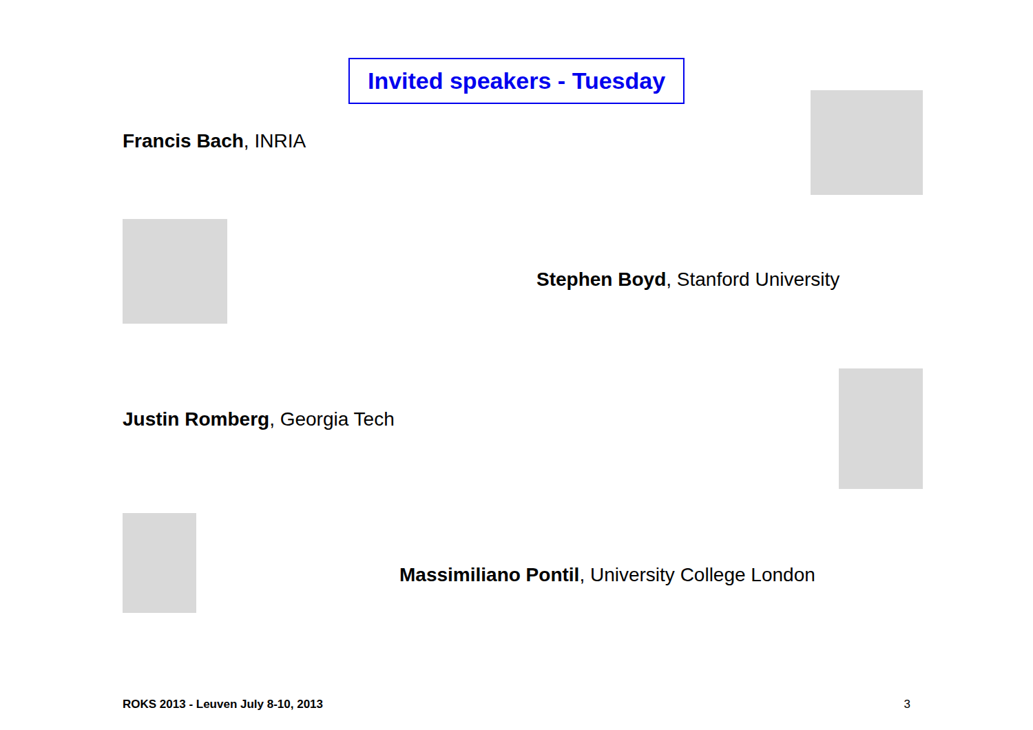Invited speakers - Tuesday
Francis Bach, INRIA
Stephen Boyd, Stanford University
Justin Romberg, Georgia Tech
Massimiliano Pontil, University College London
ROKS 2013 - Leuven July 8-10, 2013 3